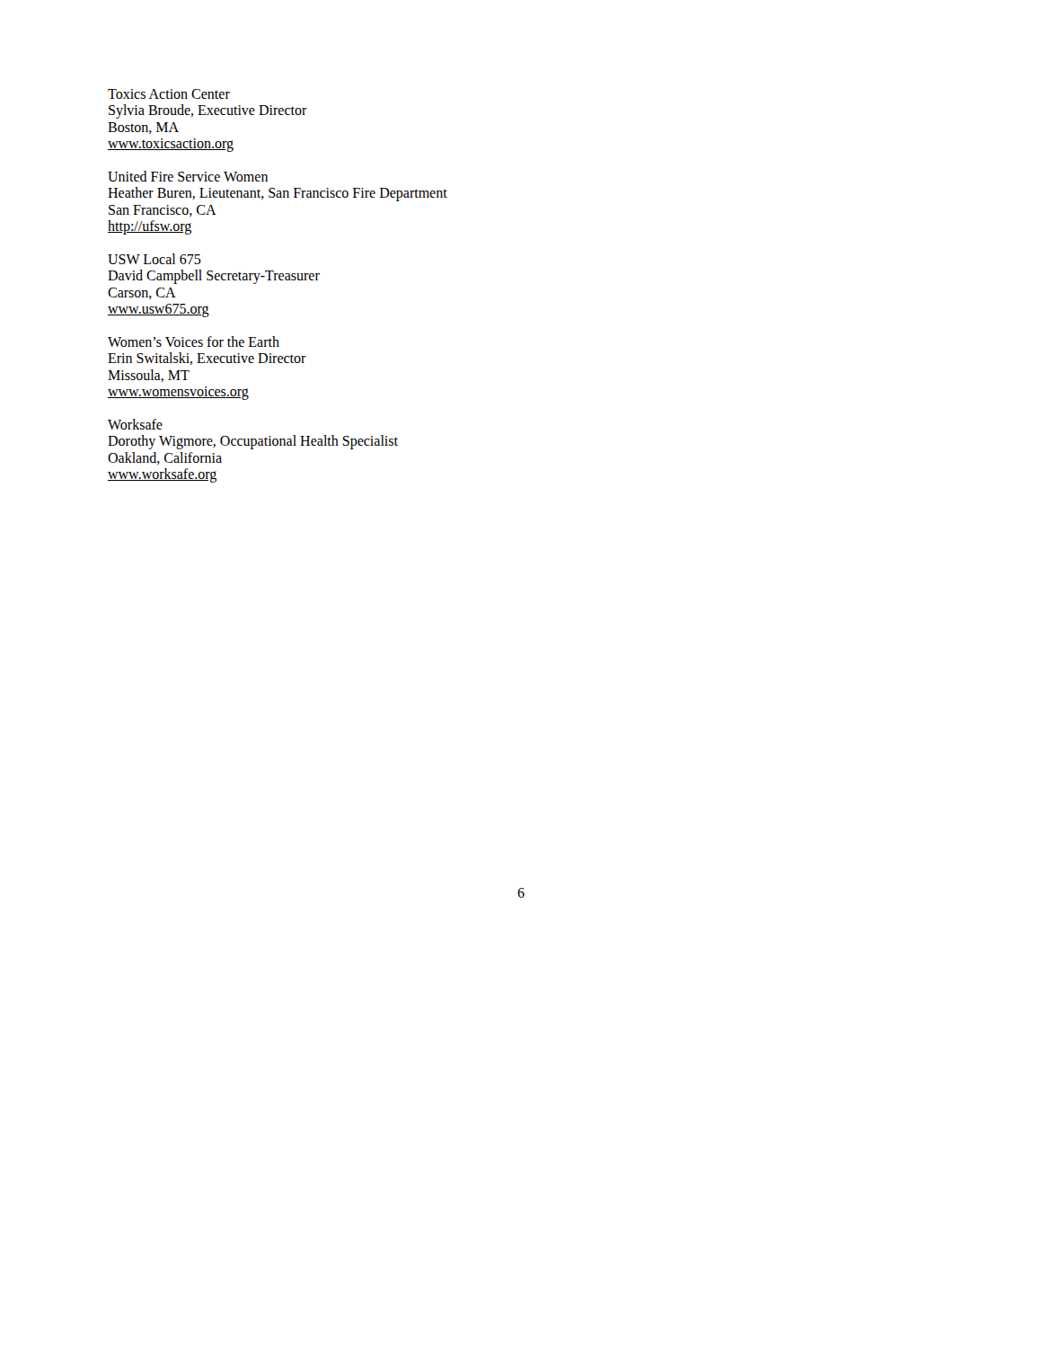Toxics Action Center
Sylvia Broude, Executive Director
Boston, MA
www.toxicsaction.org
United Fire Service Women
Heather Buren, Lieutenant, San Francisco Fire Department
San Francisco, CA
http://ufsw.org
USW Local 675
David Campbell Secretary-Treasurer
Carson, CA
www.usw675.org
Women’s Voices for the Earth
Erin Switalski, Executive Director
Missoula, MT
www.womensvoices.org
Worksafe
Dorothy Wigmore, Occupational Health Specialist
Oakland, California
www.worksafe.org
6